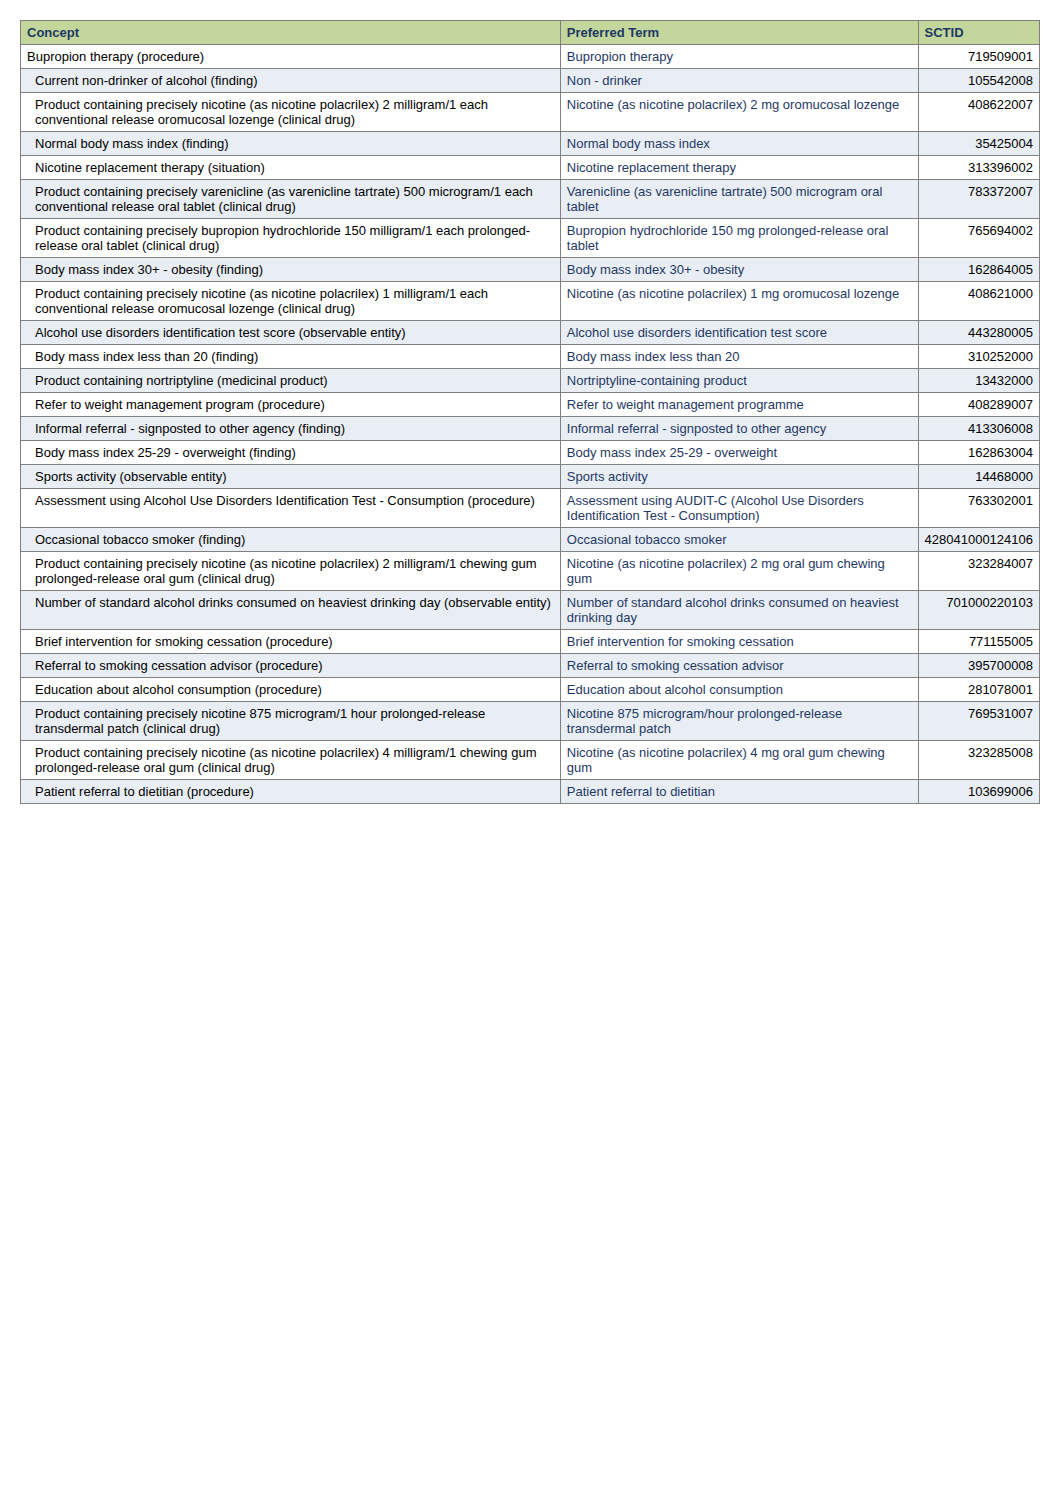| Concept | Preferred Term | SCTID |
| --- | --- | --- |
| Bupropion therapy (procedure) | Bupropion therapy | 719509001 |
| Current non-drinker of alcohol (finding) | Non - drinker | 105542008 |
| Product containing precisely nicotine (as nicotine polacrilex) 2 milligram/1 each conventional release oromucosal lozenge (clinical drug) | Nicotine (as nicotine polacrilex) 2 mg oromucosal lozenge | 408622007 |
| Normal body mass index (finding) | Normal body mass index | 35425004 |
| Nicotine replacement therapy (situation) | Nicotine replacement therapy | 313396002 |
| Product containing precisely varenicline (as varenicline tartrate) 500 microgram/1 each conventional release oral tablet (clinical drug) | Varenicline (as varenicline tartrate) 500 microgram oral tablet | 783372007 |
| Product containing precisely bupropion hydrochloride 150 milligram/1 each prolonged-release oral tablet (clinical drug) | Bupropion hydrochloride 150 mg prolonged-release oral tablet | 765694002 |
| Body mass index 30+ - obesity (finding) | Body mass index 30+ - obesity | 162864005 |
| Product containing precisely nicotine (as nicotine polacrilex) 1 milligram/1 each conventional release oromucosal lozenge (clinical drug) | Nicotine (as nicotine polacrilex) 1 mg oromucosal lozenge | 408621000 |
| Alcohol use disorders identification test score (observable entity) | Alcohol use disorders identification test score | 443280005 |
| Body mass index less than 20 (finding) | Body mass index less than 20 | 310252000 |
| Product containing nortriptyline (medicinal product) | Nortriptyline-containing product | 13432000 |
| Refer to weight management program (procedure) | Refer to weight management programme | 408289007 |
| Informal referral - signposted to other agency (finding) | Informal referral - signposted to other agency | 413306008 |
| Body mass index 25-29 - overweight (finding) | Body mass index 25-29 - overweight | 162863004 |
| Sports activity (observable entity) | Sports activity | 14468000 |
| Assessment using Alcohol Use Disorders Identification Test - Consumption (procedure) | Assessment using AUDIT-C (Alcohol Use Disorders Identification Test - Consumption) | 763302001 |
| Occasional tobacco smoker (finding) | Occasional tobacco smoker | 428041000124106 |
| Product containing precisely nicotine (as nicotine polacrilex) 2 milligram/1 chewing gum prolonged-release oral gum (clinical drug) | Nicotine (as nicotine polacrilex) 2 mg oral gum chewing gum | 323284007 |
| Number of standard alcohol drinks consumed on heaviest drinking day (observable entity) | Number of standard alcohol drinks consumed on heaviest drinking day | 701000220103 |
| Brief intervention for smoking cessation (procedure) | Brief intervention for smoking cessation | 771155005 |
| Referral to smoking cessation advisor (procedure) | Referral to smoking cessation advisor | 395700008 |
| Education about alcohol consumption (procedure) | Education about alcohol consumption | 281078001 |
| Product containing precisely nicotine 875 microgram/1 hour prolonged-release transdermal patch (clinical drug) | Nicotine 875 microgram/hour prolonged-release transdermal patch | 769531007 |
| Product containing precisely nicotine (as nicotine polacrilex) 4 milligram/1 chewing gum prolonged-release oral gum (clinical drug) | Nicotine (as nicotine polacrilex) 4 mg oral gum chewing gum | 323285008 |
| Patient referral to dietitian (procedure) | Patient referral to dietitian | 103699006 |